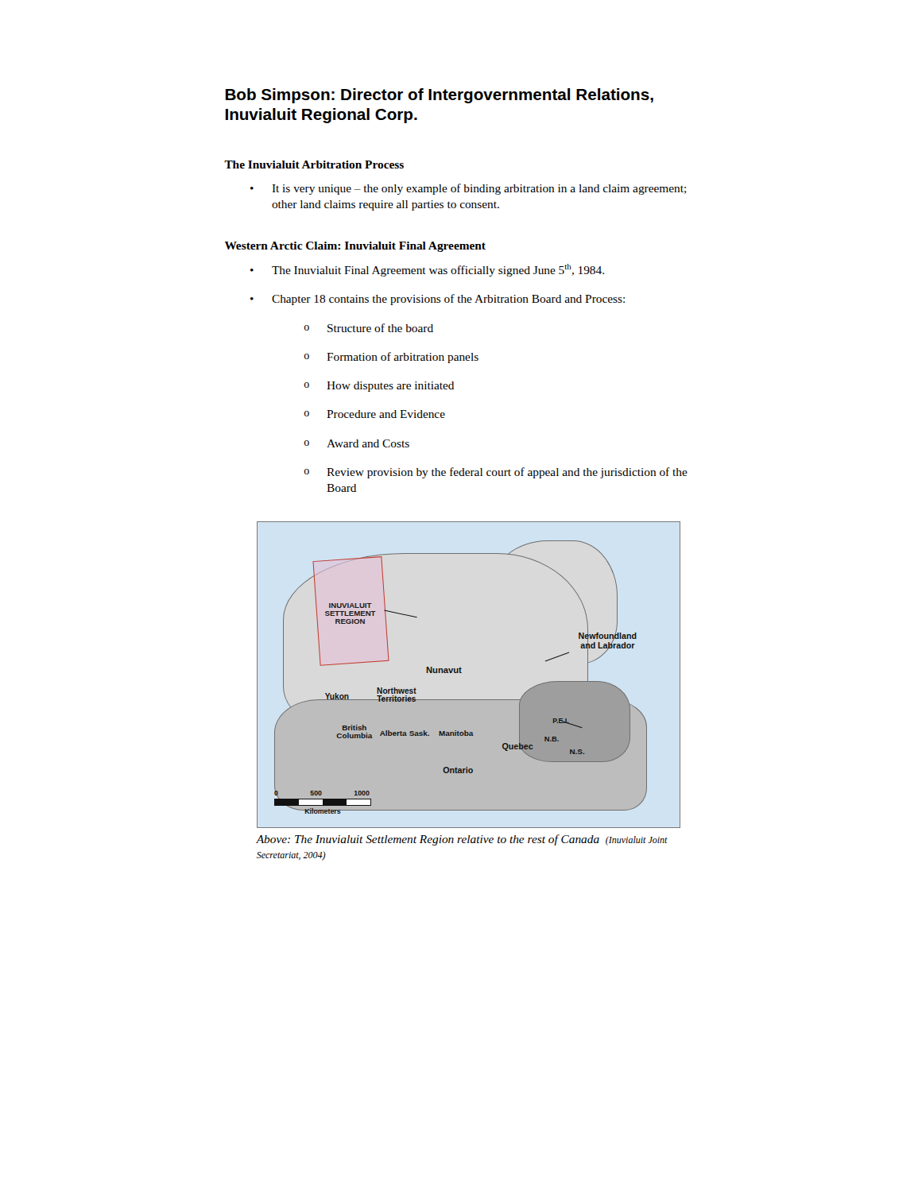Bob Simpson: Director of Intergovernmental Relations, Inuvialuit Regional Corp.
The Inuvialuit Arbitration Process
It is very unique – the only example of binding arbitration in a land claim agreement; other land claims require all parties to consent.
Western Arctic Claim: Inuvialuit Final Agreement
The Inuvialuit Final Agreement was officially signed June 5th, 1984.
Chapter 18 contains the provisions of the Arbitration Board and Process:
Structure of the board
Formation of arbitration panels
How disputes are initiated
Procedure and Evidence
Award and Costs
Review provision by the federal court of appeal and the jurisdiction of the Board
INUVIALUIT
SETTLEMENT
REGION
Nunavut
Newfoundland
and Labrador
Yukon
Northwest
Territories
British
Columbia
Alberta
Sask.
Manitoba
Ontario
Quebec
N.B.
P.E.I.
N.S.
05001000
Kilometers
Above: The Inuvialuit Settlement Region relative to the rest of Canada (Inuvialuit Joint Secretariat, 2004)